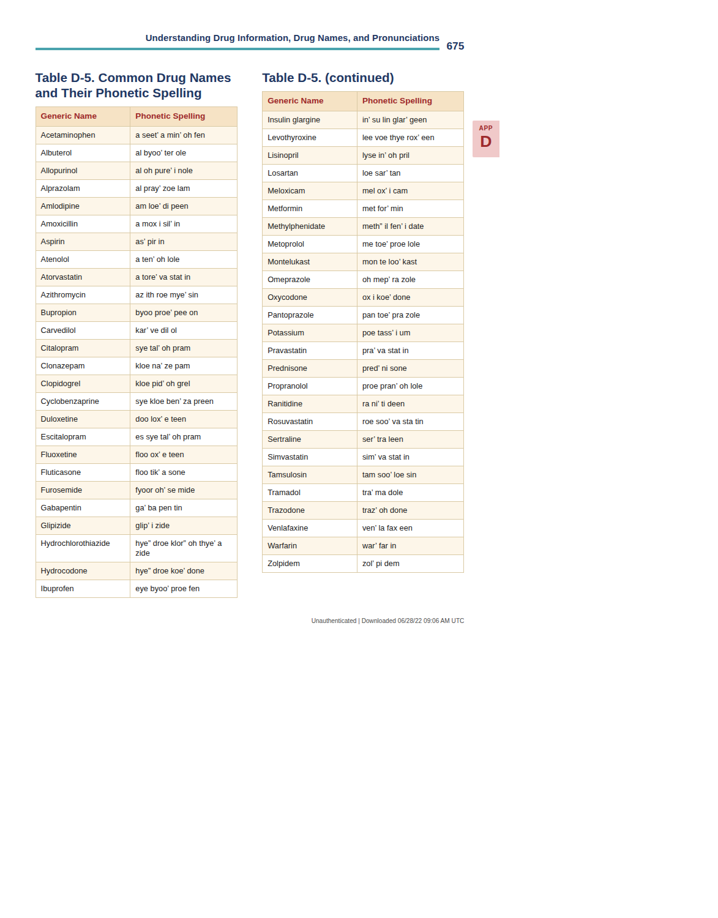Understanding Drug Information, Drug Names, and Pronunciations
675
APP
D
Table D-5. Common Drug Names and Their Phonetic Spelling
Table D-5. Common Drug Names and Their Phonetic Spelling
| Generic Name | Phonetic Spelling |
| --- | --- |
| Acetaminophen | a seet’ a min’ oh fen |
| Albuterol | al byoo’ ter ole |
| Allopurinol | al oh pure’ i nole |
| Alprazolam | al pray’ zoe lam |
| Amlodipine | am loe’ di peen |
| Amoxicillin | a mox i sil’ in |
| Aspirin | as’ pir in |
| Atenolol | a ten’ oh lole |
| Atorvastatin | a tore’ va stat in |
| Azithromycin | az ith roe mye’ sin |
| Bupropion | byoo proe’ pee on |
| Carvedilol | kar’ ve dil ol |
| Citalopram | sye tal’ oh pram |
| Clonazepam | kloe na’ ze pam |
| Clopidogrel | kloe pid’ oh grel |
| Cyclobenzaprine | sye kloe ben’ za preen |
| Duloxetine | doo lox’ e teen |
| Escitalopram | es sye tal’ oh pram |
| Fluoxetine | floo ox’ e teen |
| Fluticasone | floo tik’ a sone |
| Furosemide | fyoor oh’ se mide |
| Gabapentin | ga’ ba pen tin |
| Glipizide | glip’ i zide |
| Hydrochlorothiazide | hye” droe klor” oh thye’ a zide |
| Hydrocodone | hye” droe koe’ done |
| Ibuprofen | eye byoo’ proe fen |
Table D-5. (continued)
Table D-5. (continued)
| Generic Name | Phonetic Spelling |
| --- | --- |
| Insulin glargine | in’ su lin glar’ geen |
| Levothyroxine | lee voe thye rox’ een |
| Lisinopril | lyse in’ oh pril |
| Losartan | loe sar’ tan |
| Meloxicam | mel ox’ i cam |
| Metformin | met for’ min |
| Methylphenidate | meth” il fen’ i date |
| Metoprolol | me toe’ proe lole |
| Montelukast | mon te loo’ kast |
| Omeprazole | oh mep’ ra zole |
| Oxycodone | ox i koe’ done |
| Pantoprazole | pan toe’ pra zole |
| Potassium | poe tass’ i um |
| Pravastatin | pra’ va stat in |
| Prednisone | pred’ ni sone |
| Propranolol | proe pran’ oh lole |
| Ranitidine | ra ni’ ti deen |
| Rosuvastatin | roe soo’ va sta tin |
| Sertraline | ser’ tra leen |
| Simvastatin | sim’ va stat in |
| Tamsulosin | tam soo’ loe sin |
| Tramadol | tra’ ma dole |
| Trazodone | traz’ oh done |
| Venlafaxine | ven’ la fax een |
| Warfarin | war’ far in |
| Zolpidem | zol’ pi dem |
Unauthenticated | Downloaded 06/28/22 09:06 AM UTC